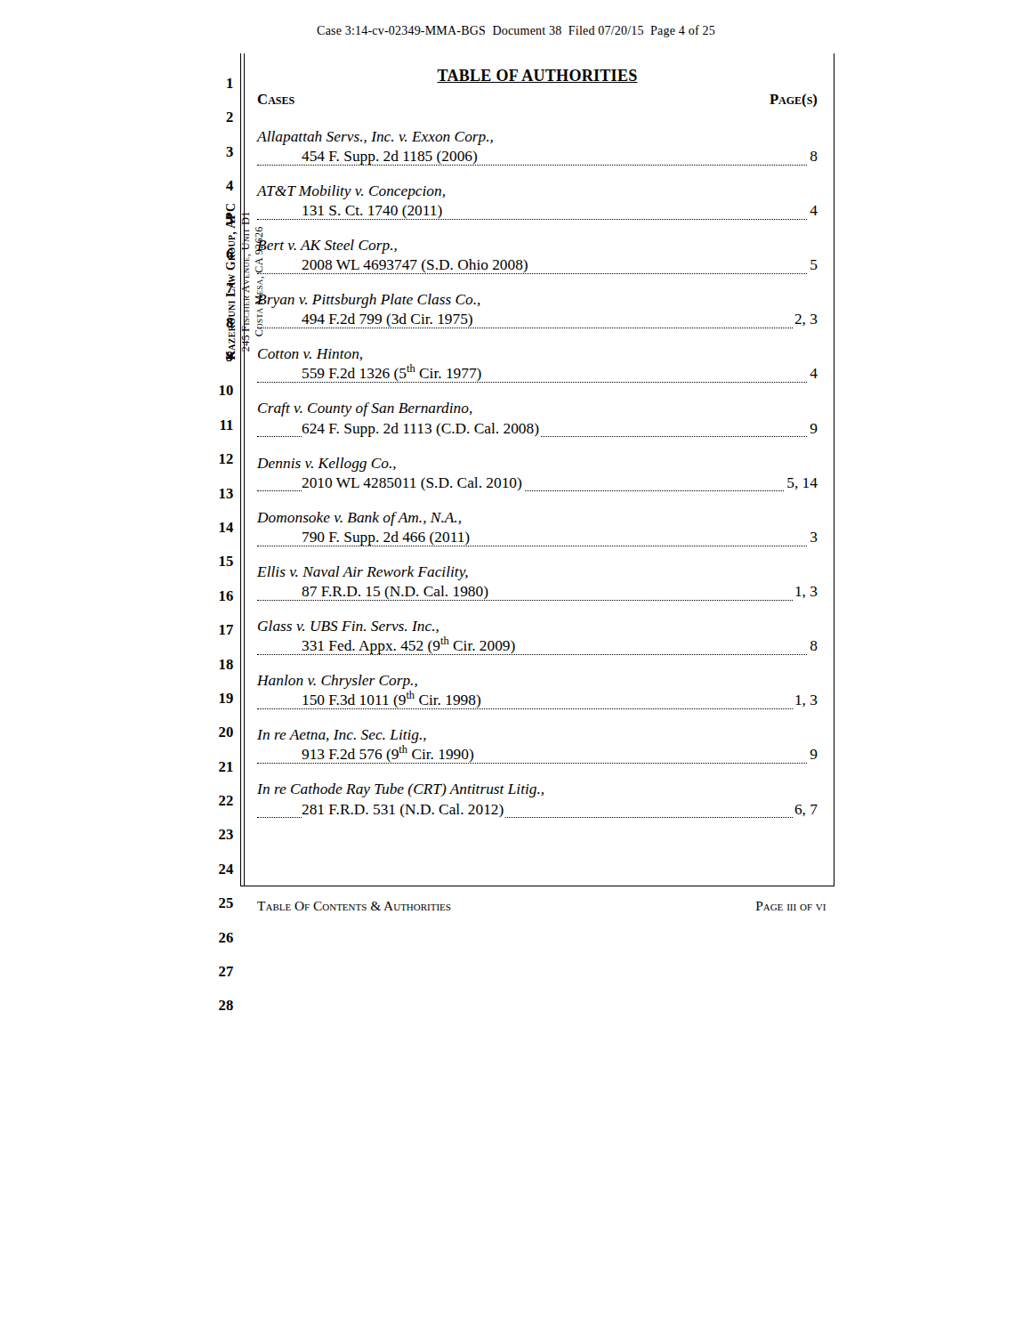Case 3:14-cv-02349-MMA-BGS Document 38 Filed 07/20/15 Page 4 of 25
1
2
3
4
5
6
7
8
9
10
11
12
13
14
15
16
17
18
19
20
21
22
23
24
25
26
27
28
Kazerouni Law Group, APC
245 Fischer Avenue, Unit D1
Costa Mesa, CA 92626
TABLE OF AUTHORITIES
Cases Page(s)
Allapattah Servs., Inc. v. Exxon Corp.,
8454 F. Supp. 2d 1185 (2006)
AT&T Mobility v. Concepcion,
4131 S. Ct. 1740 (2011)
Bert v. AK Steel Corp.,
52008 WL 4693747 (S.D. Ohio 2008)
Bryan v. Pittsburgh Plate Class Co.,
2, 3494 F.2d 799 (3d Cir. 1975)
Cotton v. Hinton,
4559 F.2d 1326 (5th Cir. 1977)
Craft v. County of San Bernardino,
9624 F. Supp. 2d 1113 (C.D. Cal. 2008)
Dennis v. Kellogg Co.,
5, 142010 WL 4285011 (S.D. Cal. 2010)
Domonsoke v. Bank of Am., N.A.,
3790 F. Supp. 2d 466 (2011)
Ellis v. Naval Air Rework Facility,
1, 387 F.R.D. 15 (N.D. Cal. 1980)
Glass v. UBS Fin. Servs. Inc.,
8331 Fed. Appx. 452 (9th Cir. 2009)
Hanlon v. Chrysler Corp.,
1, 3150 F.3d 1011 (9th Cir. 1998)
In re Aetna, Inc. Sec. Litig.,
9913 F.2d 576 (9th Cir. 1990)
In re Cathode Ray Tube (CRT) Antitrust Litig.,
6, 7281 F.R.D. 531 (N.D. Cal. 2012)
Table Of Contents & Authorities Page iii of vi